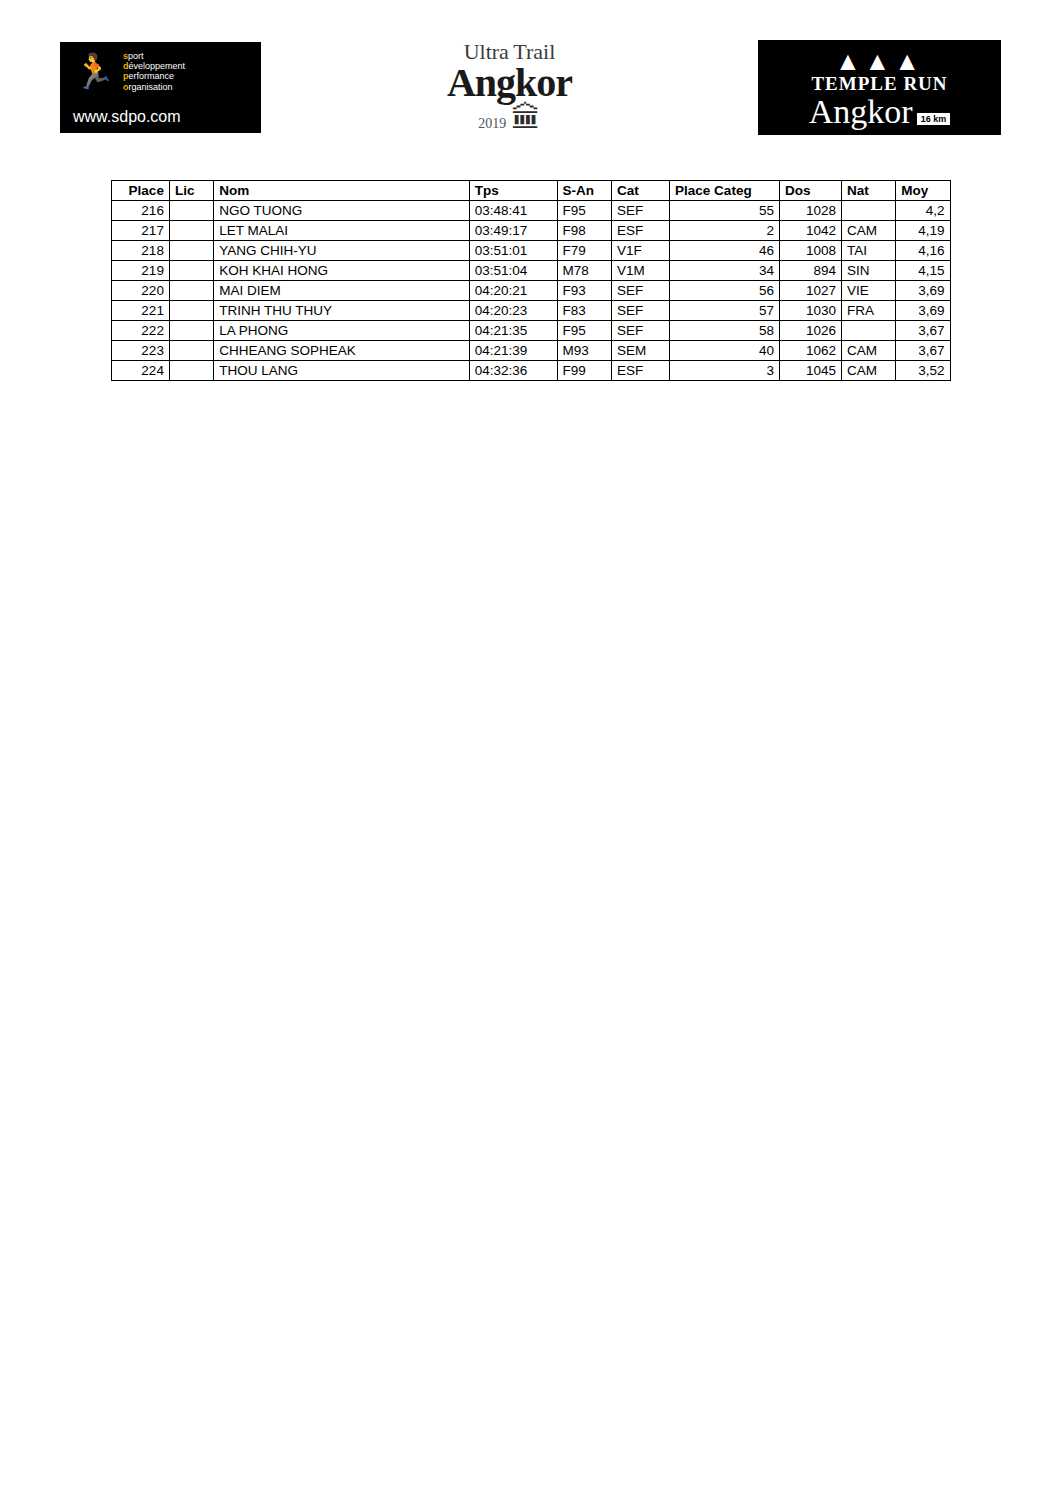🏃
sport développement performance organisation
www.sdpo.com
Ultra Trail
Angkor
2019 🏛
▲▲▲
TEMPLE RUN
Angkor 16 km
| Place | Lic | Nom | Tps | S-An | Cat | Place Categ | Dos | Nat | Moy |
| --- | --- | --- | --- | --- | --- | --- | --- | --- | --- |
| 216 | | NGO TUONG | 03:48:41 | F95 | SEF | 55 | 1028 | | 4,2 |
| 217 | | LET MALAI | 03:49:17 | F98 | ESF | 2 | 1042 | CAM | 4,19 |
| 218 | | YANG CHIH-YU | 03:51:01 | F79 | V1F | 46 | 1008 | TAI | 4,16 |
| 219 | | KOH KHAI HONG | 03:51:04 | M78 | V1M | 34 | 894 | SIN | 4,15 |
| 220 | | MAI DIEM | 04:20:21 | F93 | SEF | 56 | 1027 | VIE | 3,69 |
| 221 | | TRINH THU THUY | 04:20:23 | F83 | SEF | 57 | 1030 | FRA | 3,69 |
| 222 | | LA PHONG | 04:21:35 | F95 | SEF | 58 | 1026 | | 3,67 |
| 223 | | CHHEANG SOPHEAK | 04:21:39 | M93 | SEM | 40 | 1062 | CAM | 3,67 |
| 224 | | THOU LANG | 04:32:36 | F99 | ESF | 3 | 1045 | CAM | 3,52 |